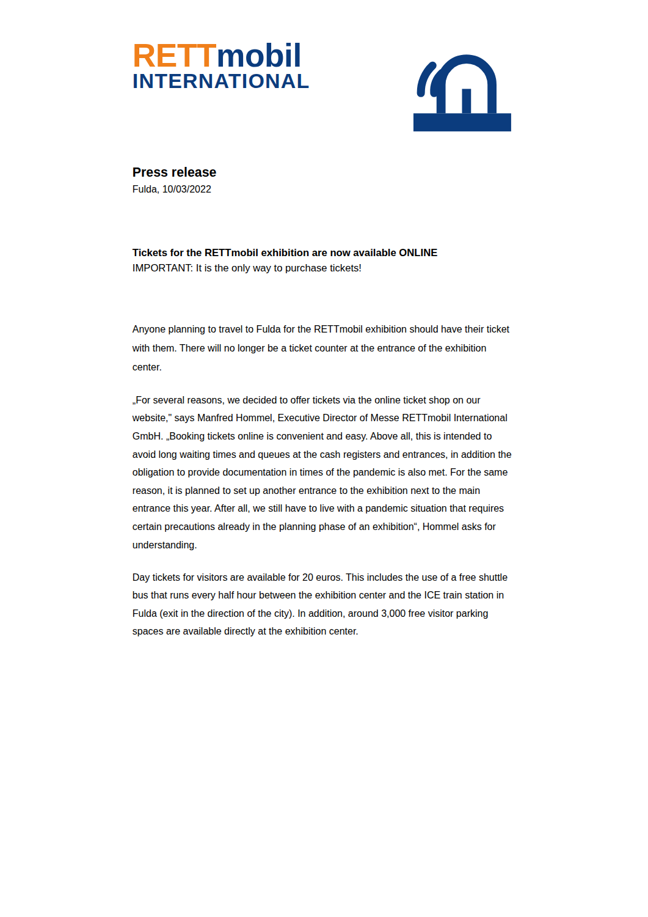RETT mobil
INTERNATIONAL
Press release
Fulda, 10/03/2022
Tickets for the RETTmobil exhibition are now available ONLINE
IMPORTANT: It is the only way to purchase tickets!
Anyone planning to travel to Fulda for the RETTmobil exhibition should have their ticket with them. There will no longer be a ticket counter at the entrance of the exhibition center.
„For several reasons, we decided to offer tickets via the online ticket shop on our website," says Manfred Hommel, Executive Director of Messe RETTmobil International GmbH. „Booking tickets online is convenient and easy. Above all, this is intended to avoid long waiting times and queues at the cash registers and entrances, in addition the obligation to provide documentation in times of the pandemic is also met. For the same reason, it is planned to set up another entrance to the exhibition next to the main entrance this year. After all, we still have to live with a pandemic situation that requires certain precautions already in the planning phase of an exhibition“, Hommel asks for understanding.
Day tickets for visitors are available for 20 euros. This includes the use of a free shuttle bus that runs every half hour between the exhibition center and the ICE train station in Fulda (exit in the direction of the city). In addition, around 3,000 free visitor parking spaces are available directly at the exhibition center.